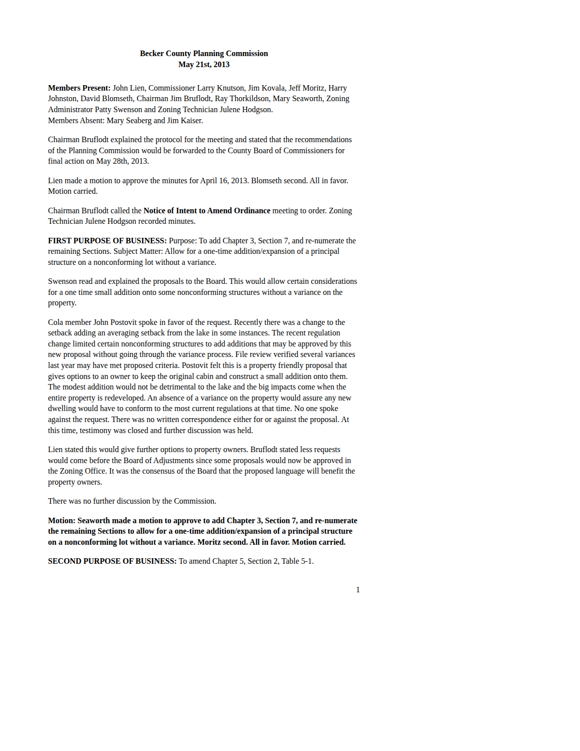Becker County Planning Commission May 21st, 2013
Members Present: John Lien, Commissioner Larry Knutson, Jim Kovala, Jeff Moritz, Harry Johnston, David Blomseth, Chairman Jim Bruflodt, Ray Thorkildson, Mary Seaworth, Zoning Administrator Patty Swenson and Zoning Technician Julene Hodgson.
Members Absent: Mary Seaberg and Jim Kaiser.
Chairman Bruflodt explained the protocol for the meeting and stated that the recommendations of the Planning Commission would be forwarded to the County Board of Commissioners for final action on May 28th, 2013.
Lien made a motion to approve the minutes for April 16, 2013. Blomseth second. All in favor. Motion carried.
Chairman Bruflodt called the Notice of Intent to Amend Ordinance meeting to order. Zoning Technician Julene Hodgson recorded minutes.
FIRST PURPOSE OF BUSINESS: Purpose: To add Chapter 3, Section 7, and re-numerate the remaining Sections. Subject Matter: Allow for a one-time addition/expansion of a principal structure on a nonconforming lot without a variance.
Swenson read and explained the proposals to the Board. This would allow certain considerations for a one time small addition onto some nonconforming structures without a variance on the property.
Cola member John Postovit spoke in favor of the request. Recently there was a change to the setback adding an averaging setback from the lake in some instances. The recent regulation change limited certain nonconforming structures to add additions that may be approved by this new proposal without going through the variance process. File review verified several variances last year may have met proposed criteria. Postovit felt this is a property friendly proposal that gives options to an owner to keep the original cabin and construct a small addition onto them. The modest addition would not be detrimental to the lake and the big impacts come when the entire property is redeveloped. An absence of a variance on the property would assure any new dwelling would have to conform to the most current regulations at that time. No one spoke against the request. There was no written correspondence either for or against the proposal. At this time, testimony was closed and further discussion was held.
Lien stated this would give further options to property owners. Bruflodt stated less requests would come before the Board of Adjustments since some proposals would now be approved in the Zoning Office. It was the consensus of the Board that the proposed language will benefit the property owners.
There was no further discussion by the Commission.
Motion: Seaworth made a motion to approve to add Chapter 3, Section 7, and re-numerate the remaining Sections to allow for a one-time addition/expansion of a principal structure on a nonconforming lot without a variance. Moritz second. All in favor. Motion carried.
SECOND PURPOSE OF BUSINESS: To amend Chapter 5, Section 2, Table 5-1.
1